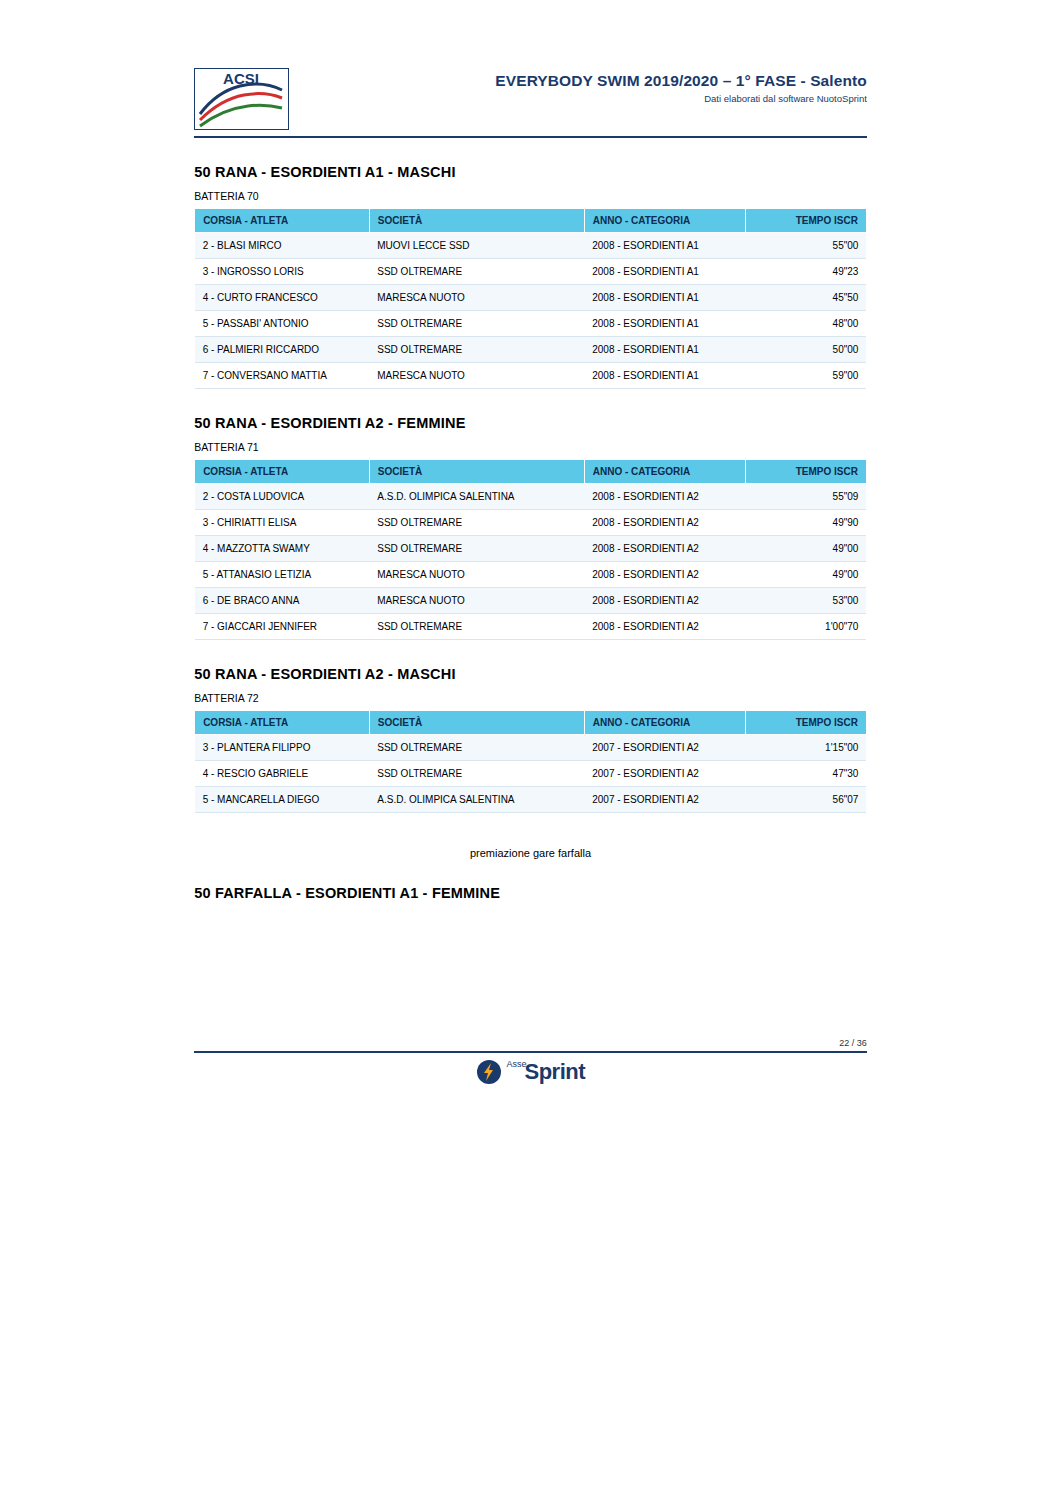ACSI
EVERYBODY SWIM 2019/2020 – 1° FASE - Salento
Dati elaborati dal software NuotoSprint
50 RANA - ESORDIENTI A1 - MASCHI
BATTERIA 70
| CORSIA - ATLETA | SOCIETÀ | ANNO - CATEGORIA | TEMPO ISCR |
| --- | --- | --- | --- |
| 2 - BLASI MIRCO | MUOVI LECCE SSD | 2008 - ESORDIENTI A1 | 55"00 |
| 3 - INGROSSO LORIS | SSD OLTREMARE | 2008 - ESORDIENTI A1 | 49"23 |
| 4 - CURTO FRANCESCO | MARESCA NUOTO | 2008 - ESORDIENTI A1 | 45"50 |
| 5 - PASSABI' ANTONIO | SSD OLTREMARE | 2008 - ESORDIENTI A1 | 48"00 |
| 6 - PALMIERI RICCARDO | SSD OLTREMARE | 2008 - ESORDIENTI A1 | 50"00 |
| 7 - CONVERSANO MATTIA | MARESCA NUOTO | 2008 - ESORDIENTI A1 | 59"00 |
50 RANA - ESORDIENTI A2 - FEMMINE
BATTERIA 71
| CORSIA - ATLETA | SOCIETÀ | ANNO - CATEGORIA | TEMPO ISCR |
| --- | --- | --- | --- |
| 2 - COSTA LUDOVICA | A.S.D. OLIMPICA SALENTINA | 2008 - ESORDIENTI A2 | 55"09 |
| 3 - CHIRIATTI ELISA | SSD OLTREMARE | 2008 - ESORDIENTI A2 | 49"90 |
| 4 - MAZZOTTA SWAMY | SSD OLTREMARE | 2008 - ESORDIENTI A2 | 49"00 |
| 5 - ATTANASIO LETIZIA | MARESCA NUOTO | 2008 - ESORDIENTI A2 | 49"00 |
| 6 - DE BRACO ANNA | MARESCA NUOTO | 2008 - ESORDIENTI A2 | 53"00 |
| 7 - GIACCARI JENNIFER | SSD OLTREMARE | 2008 - ESORDIENTI A2 | 1'00"70 |
50 RANA - ESORDIENTI A2 - MASCHI
BATTERIA 72
| CORSIA - ATLETA | SOCIETÀ | ANNO - CATEGORIA | TEMPO ISCR |
| --- | --- | --- | --- |
| 3 - PLANTERA FILIPPO | SSD OLTREMARE | 2007 - ESORDIENTI A2 | 1'15"00 |
| 4 - RESCIO GABRIELE | SSD OLTREMARE | 2007 - ESORDIENTI A2 | 47"30 |
| 5 - MANCARELLA DIEGO | A.S.D. OLIMPICA SALENTINA | 2007 - ESORDIENTI A2 | 56"07 |
premiazione gare farfalla
50 FARFALLA - ESORDIENTI A1 - FEMMINE
22 / 36
Asse Sprint